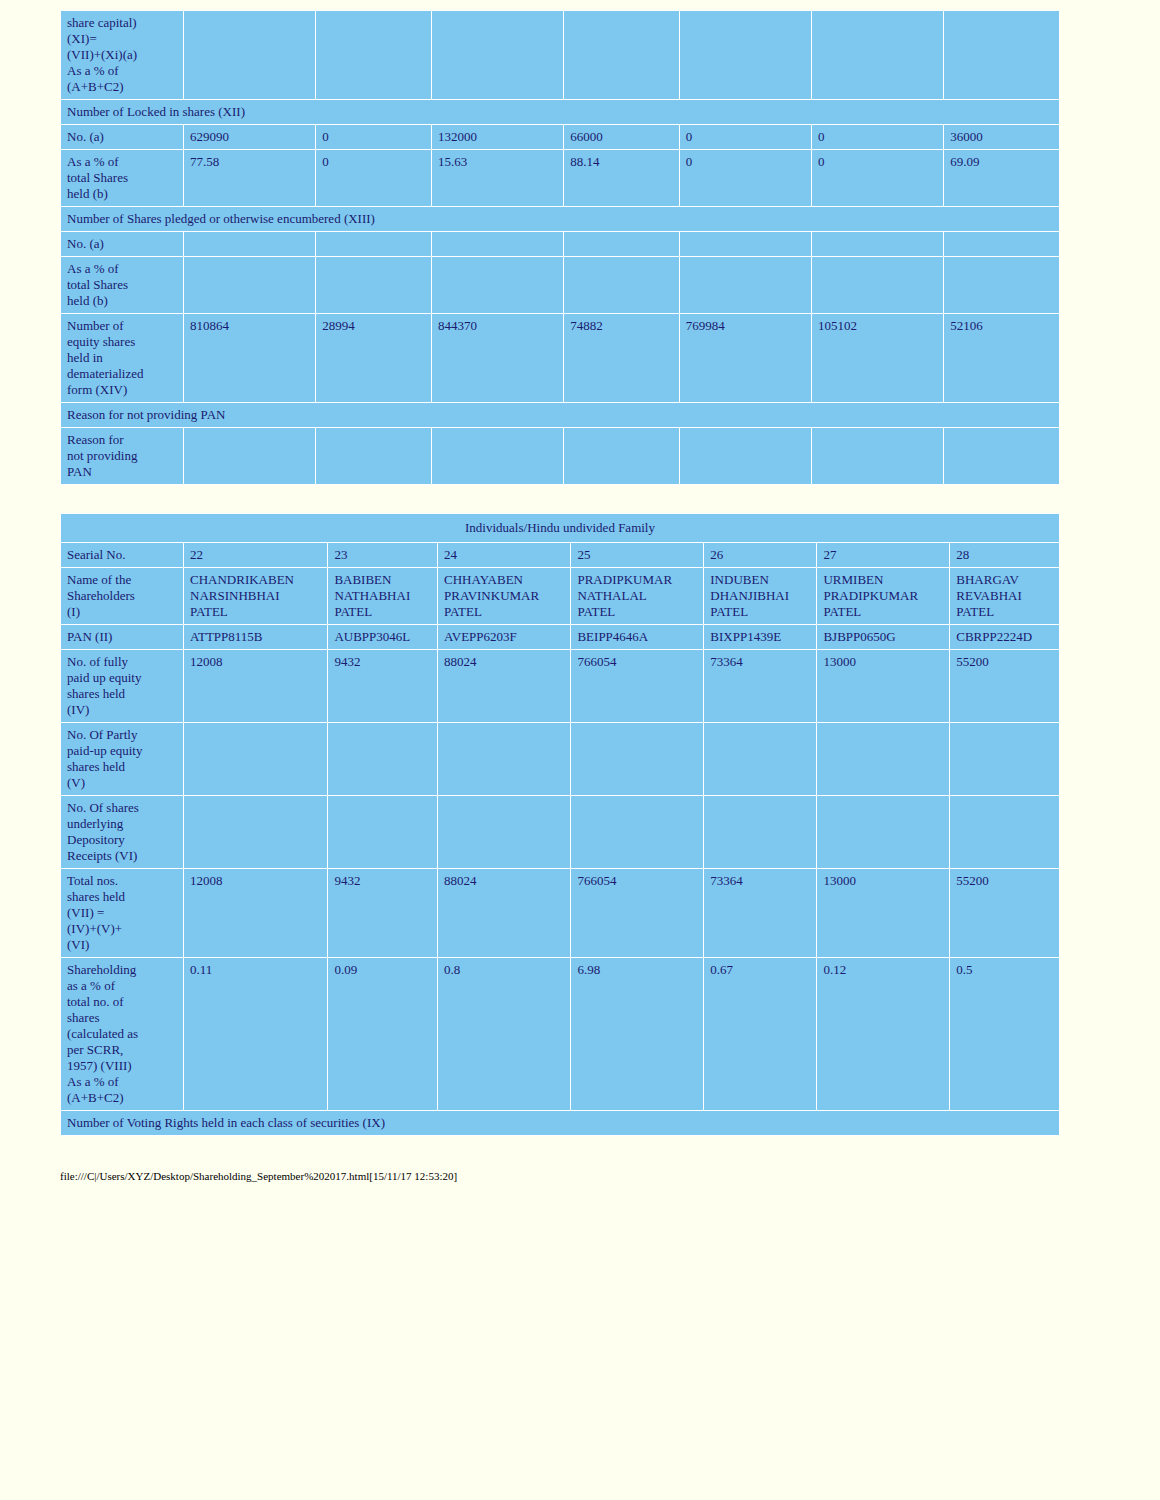| share capital) (XI)= (VII)+(Xi)(a) As a % of (A+B+C2) | | | | | | | |
| Number of Locked in shares (XII) |
| No. (a) | 629090 | 0 | 132000 | 66000 | 0 | 0 | 36000 |
| As a % of total Shares held (b) | 77.58 | 0 | 15.63 | 88.14 | 0 | 0 | 69.09 |
| Number of Shares pledged or otherwise encumbered (XIII) |
| No. (a) | | | | | | | |
| As a % of total Shares held (b) | | | | | | | |
| Number of equity shares held in dematerialized form (XIV) | 810864 | 28994 | 844370 | 74882 | 769984 | 105102 | 52106 |
| Reason for not providing PAN |
| Reason for not providing PAN | | | | | | | |
| Individuals/Hindu undivided Family |
| Searial No. | 22 | 23 | 24 | 25 | 26 | 27 | 28 |
| Name of the Shareholders (I) | CHANDRIKABEN NARSINHBHAI PATEL | BABIBEN NATHABHAI PATEL | CHHAYABEN PRAVINKUMAR PATEL | PRADIPKUMAR NATHALAL PATEL | INDUBEN DHANJIBHAI PATEL | URMIBEN PRADIPKUMAR PATEL | BHARGAV REVABHAI PATEL |
| PAN (II) | ATTPP8115B | AUBPP3046L | AVEPP6203F | BEIPP4646A | BIXPP1439E | BJBPP0650G | CBRPP2224D |
| No. of fully paid up equity shares held (IV) | 12008 | 9432 | 88024 | 766054 | 73364 | 13000 | 55200 |
| No. Of Partly paid-up equity shares held (V) | | | | | | | |
| No. Of shares underlying Depository Receipts (VI) | | | | | | | |
| Total nos. shares held (VII) = (IV)+(V)+ (VI) | 12008 | 9432 | 88024 | 766054 | 73364 | 13000 | 55200 |
| Shareholding as a % of total no. of shares (calculated as per SCRR, 1957) (VIII) As a % of (A+B+C2) | 0.11 | 0.09 | 0.8 | 6.98 | 0.67 | 0.12 | 0.5 |
| Number of Voting Rights held in each class of securities (IX) |
file:///C|/Users/XYZ/Desktop/Shareholding_September%202017.html[15/11/17 12:53:20]